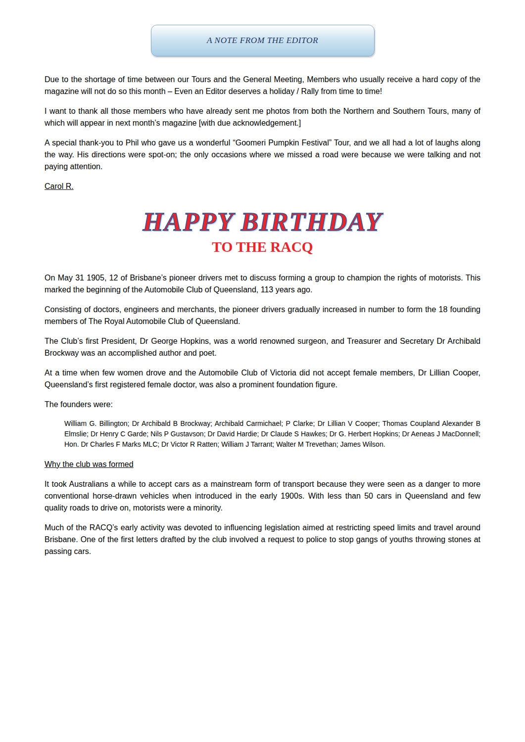A NOTE FROM THE EDITOR
Due to the shortage of time between our Tours and the General Meeting, Members who usually receive a hard copy of the magazine will not do so this month – Even an Editor deserves a holiday / Rally from time to time!
I want to thank all those members who have already sent me photos from both the Northern and Southern Tours, many of which will appear in next month’s magazine [with due acknowledgement.]
A special thank-you to Phil who gave us a wonderful “Goomeri Pumpkin Festival” Tour, and we all had a lot of laughs along the way. His directions were spot-on; the only occasions where we missed a road were because we were talking and not paying attention.
Carol R.
HAPPY BIRTHDAY
TO THE RACQ
On May 31 1905, 12 of Brisbane’s pioneer drivers met to discuss forming a group to champion the rights of motorists. This marked the beginning of the Automobile Club of Queensland, 113 years ago.
Consisting of doctors, engineers and merchants, the pioneer drivers gradually increased in number to form the 18 founding members of The Royal Automobile Club of Queensland.
The Club’s first President, Dr George Hopkins, was a world renowned surgeon, and Treasurer and Secretary Dr Archibald Brockway was an accomplished author and poet.
At a time when few women drove and the Automobile Club of Victoria did not accept female members, Dr Lillian Cooper, Queensland’s first registered female doctor, was also a prominent foundation figure.
The founders were:
William G. Billington; Dr Archibald B Brockway; Archibald Carmichael; P Clarke; Dr Lillian V Cooper; Thomas Coupland Alexander B Elmslie; Dr Henry C Garde; Nils P Gustavson; Dr David Hardie; Dr Claude S Hawkes; Dr G. Herbert Hopkins; Dr Aeneas J MacDonnell; Hon. Dr Charles F Marks MLC; Dr Victor R Ratten; William J Tarrant; Walter M Trevethan; James Wilson.
Why the club was formed
It took Australians a while to accept cars as a mainstream form of transport because they were seen as a danger to more conventional horse-drawn vehicles when introduced in the early 1900s. With less than 50 cars in Queensland and few quality roads to drive on, motorists were a minority.
Much of the RACQ’s early activity was devoted to influencing legislation aimed at restricting speed limits and travel around Brisbane. One of the first letters drafted by the club involved a request to police to stop gangs of youths throwing stones at passing cars.